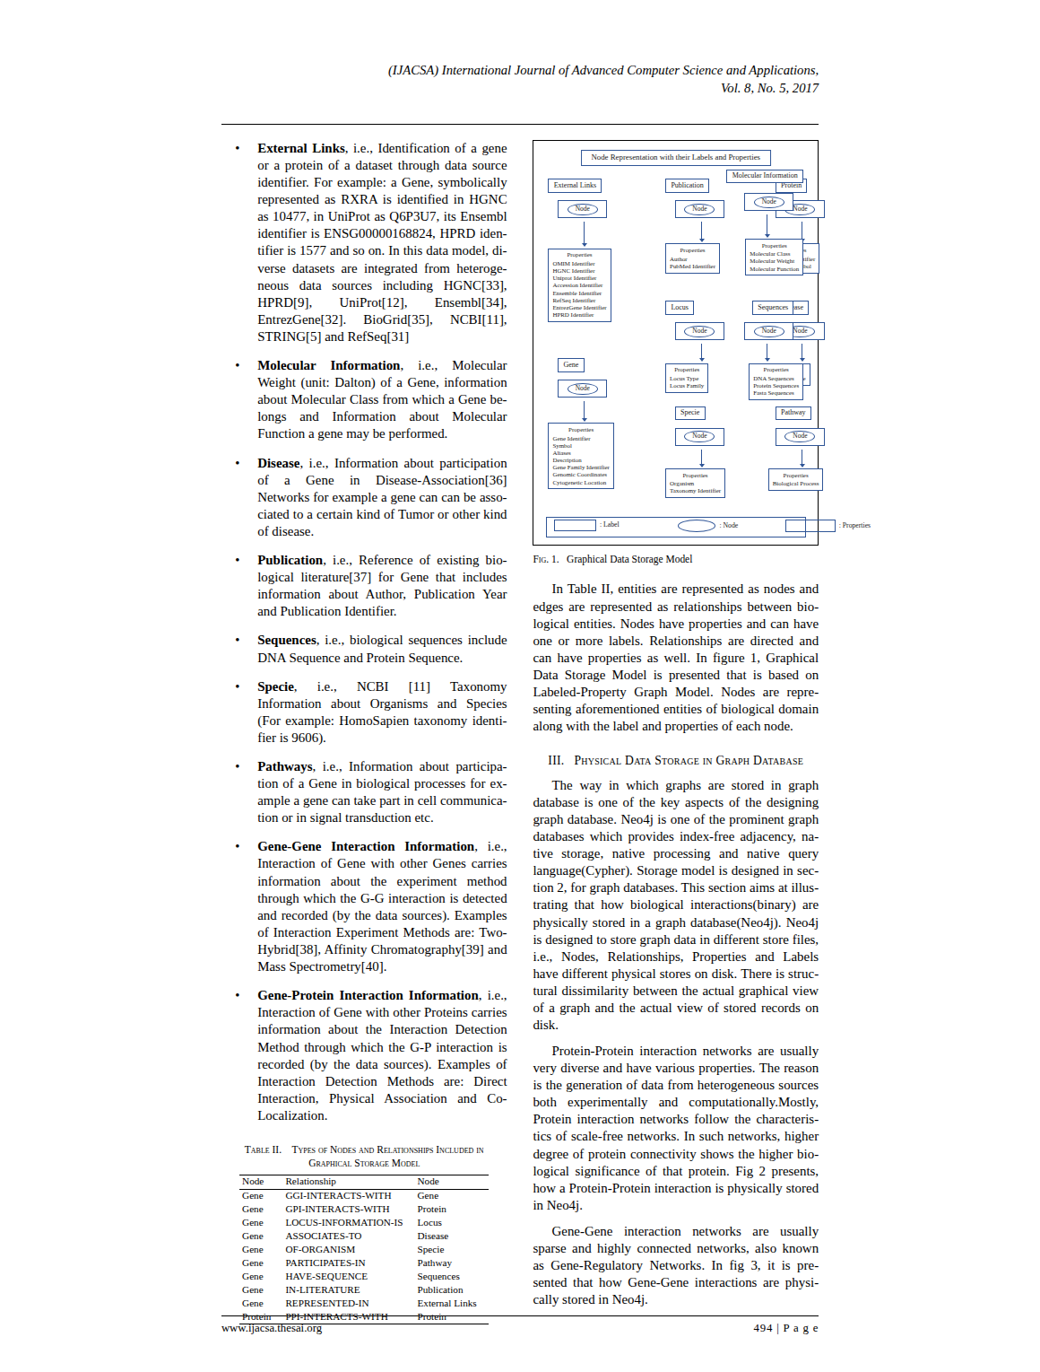(IJACSA) International Journal of Advanced Computer Science and Applications,
Vol. 8, No. 5, 2017
External Links, i.e., Identification of a gene or a protein of a dataset through data source identifier. For example: a Gene, symbolically represented as RXRA is identified in HGNC as 10477, in UniProt as Q6P3U7, its Ensembl identifier is ENSG00000168824, HPRD identifier is 1577 and so on. In this data model, diverse datasets are integrated from heterogeneous data sources including HGNC[33], HPRD[9], UniProt[12], Ensembl[34], EntrezGene[32]. BioGrid[35], NCBI[11], STRING[5] and RefSeq[31]
Molecular Information, i.e., Molecular Weight (unit: Dalton) of a Gene, information about Molecular Class from which a Gene belongs and Information about Molecular Function a gene may be performed.
Disease, i.e., Information about participation of a Gene in Disease-Association[36] Networks for example a gene can can be associated to a certain kind of Tumor or other kind of disease.
Publication, i.e., Reference of existing biological literature[37] for Gene that includes information about Author, Publication Year and Publication Identifier.
Sequences, i.e., biological sequences include DNA Sequence and Protein Sequence.
Specie, i.e., NCBI [11] Taxonomy Information about Organisms and Species (For example: HomoSapien taxonomy identifier is 9606).
Pathways, i.e., Information about participation of a Gene in biological processes for example a gene can take part in cell communication or in signal transduction etc.
Gene-Gene Interaction Information, i.e., Interaction of Gene with other Genes carries information about the experiment method through which the G-G interaction is detected and recorded (by the data sources). Examples of Interaction Experiment Methods are: Two-Hybrid[38], Affinity Chromatography[39] and Mass Spectrometry[40].
Gene-Protein Interaction Information, i.e., Interaction of Gene with other Proteins carries information about the Interaction Detection Method through which the G-P interaction is recorded (by the data sources). Examples of Interaction Detection Methods are: Direct Interaction, Physical Association and Co-Localization.
Table II. Types of Nodes and Relationships Included in
Graphical Storage Model
| Node | Relationship | Node |
| --- | --- | --- |
| Gene | GGI-INTERACTS-WITH | Gene |
| Gene | GPI-INTERACTS-WITH | Protein |
| Gene | LOCUS-INFORMATION-IS | Locus |
| Gene | ASSOCIATES-TO | Disease |
| Gene | OF-ORGANISM | Specie |
| Gene | PARTICIPATES-IN | Pathway |
| Gene | HAVE-SEQUENCE | Sequences |
| Gene | IN-LITERATURE | Publication |
| Gene | REPRESENTED-IN | External Links |
| Protein | PPI-INTERACTS-WITH | Protein |
Node Representation with their Labels and Properties
External Links
Node
Properties OMIM Identifier
HGNC Identifier
Uniprot Identifier
Accession Identifier
Ensemble Identifier
RefSeq Identifier
EntrezGene Identifier
HPRD Identifier
Publication
Node
Properties Author
PubMed Identifier
Protein
Node
Properties Protein Identifier
Protein Symbol
Molecular Information
Node
Properties Molecular Class
Molecular Weight
Molecular Function
Locus
Node
Properties Locus Type
Locus Family
Disease
Node
Properties Disease Type
Sequences
Node
Properties DNA Sequences
Protein Sequences
Fasta Sequences
Gene
Node
Properties Gene Identifier
Symbol
Aliases
Description
Gene Family Identifier
Genomic Coordinates
Cytogenetic Location
Specie
Node
Properties Organism
Taxonomy Identifier
Pathway
Node
Properties Biological Process
: Label
: Node
: Properties
Fig. 1. Graphical Data Storage Model
In Table II, entities are represented as nodes and edges are represented as relationships between biological entities. Nodes have properties and can have one or more labels. Relationships are directed and can have properties as well. In figure 1, Graphical Data Storage Model is presented that is based on Labeled-Property Graph Model. Nodes are representing aforementioned entities of biological domain along with the label and properties of each node.
III. Physical Data Storage in Graph Database
The way in which graphs are stored in graph database is one of the key aspects of the designing graph database. Neo4j is one of the prominent graph databases which provides index-free adjacency, native storage, native processing and native query language(Cypher). Storage model is designed in section 2, for graph databases. This section aims at illustrating that how biological interactions(binary) are physically stored in a graph database(Neo4j). Neo4j is designed to store graph data in different store files, i.e., Nodes, Relationships, Properties and Labels have different physical stores on disk. There is structural dissimilarity between the actual graphical view of a graph and the actual view of stored records on disk.
Protein-Protein interaction networks are usually very diverse and have various properties. The reason is the generation of data from heterogeneous sources both experimentally and computationally.Mostly, Protein interaction networks follow the characteristics of scale-free networks. In such networks, higher degree of protein connectivity shows the higher biological significance of that protein. Fig 2 presents, how a Protein-Protein interaction is physically stored in Neo4j.
Gene-Gene interaction networks are usually sparse and highly connected networks, also known as Gene-Regulatory Networks. In fig 3, it is presented that how Gene-Gene interactions are physically stored in Neo4j.
www.ijacsa.thesai.org
494 | P a g e